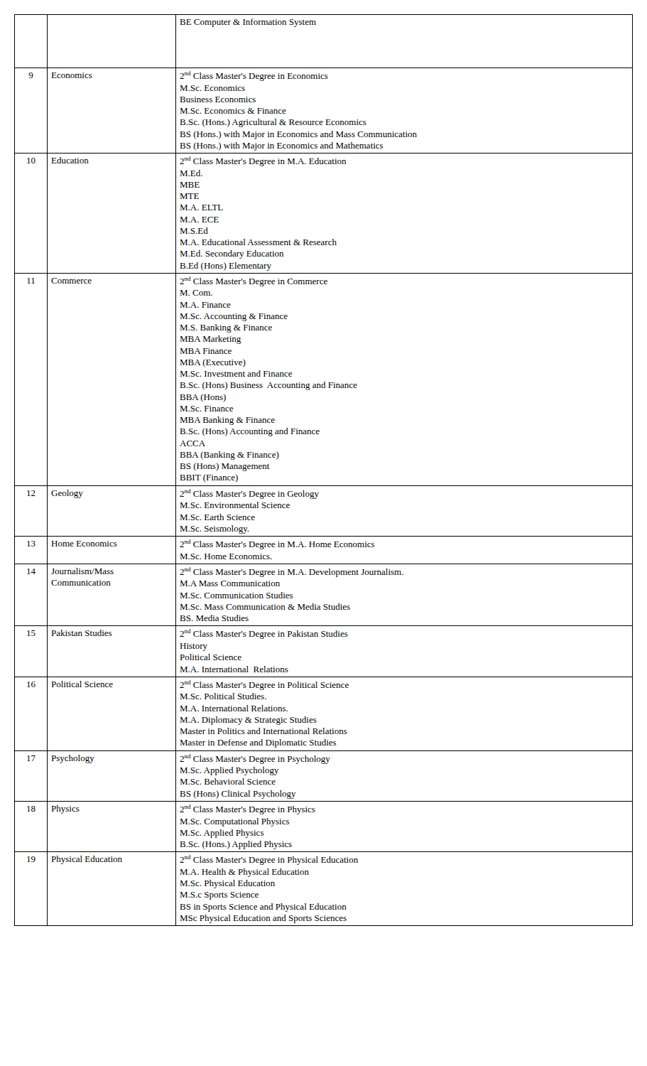| | | BE Computer & Information System |
| 9 | Economics | 2 nd Class Master's Degree in Economics M.Sc. Economics Business Economics M.Sc. Economics & Finance B.Sc. (Hons.) Agricultural & Resource Economics BS (Hons.) with Major in Economics and Mass Communication BS (Hons.) with Major in Economics and Mathematics |
| 10 | Education | 2 nd Class Master's Degree in M.A. Education M.Ed. MBE MTE M.A. ELTL M.A. ECE M.S.Ed M.A. Educational Assessment & Research M.Ed. Secondary Education B.Ed (Hons) Elementary |
| 11 | Commerce | 2 nd Class Master's Degree in Commerce M. Com. M.A. Finance M.Sc. Accounting & Finance M.S. Banking & Finance MBA Marketing MBA Finance MBA (Executive) M.Sc. Investment and Finance B.Sc. (Hons) Business Accounting and Finance BBA (Hons) M.Sc. Finance MBA Banking & Finance B.Sc. (Hons) Accounting and Finance ACCA BBA (Banking & Finance) BS (Hons) Management BBIT (Finance) |
| 12 | Geology | 2 nd Class Master's Degree in Geology M.Sc. Environmental Science M.Sc. Earth Science M.Sc. Seismology. |
| 13 | Home Economics | 2 nd Class Master's Degree in M.A. Home Economics M.Sc. Home Economics. |
| 14 | Journalism/Mass Communication | 2 nd Class Master's Degree in M.A. Development Journalism. M.A Mass Communication M.Sc. Communication Studies M.Sc. Mass Communication & Media Studies BS. Media Studies |
| 15 | Pakistan Studies | 2 nd Class Master's Degree in Pakistan Studies History Political Science M.A. International Relations |
| 16 | Political Science | 2 nd Class Master's Degree in Political Science M.Sc. Political Studies. M.A. International Relations. M.A. Diplomacy & Strategic Studies Master in Politics and International Relations Master in Defense and Diplomatic Studies |
| 17 | Psychology | 2 nd Class Master's Degree in Psychology M.Sc. Applied Psychology M.Sc. Behavioral Science BS (Hons) Clinical Psychology |
| 18 | Physics | 2 nd Class Master's Degree in Physics M.Sc. Computational Physics M.Sc. Applied Physics B.Sc. (Hons.) Applied Physics |
| 19 | Physical Education | 2 nd Class Master's Degree in Physical Education M.A. Health & Physical Education M.Sc. Physical Education M.S.c Sports Science BS in Sports Science and Physical Education MSc Physical Education and Sports Sciences |